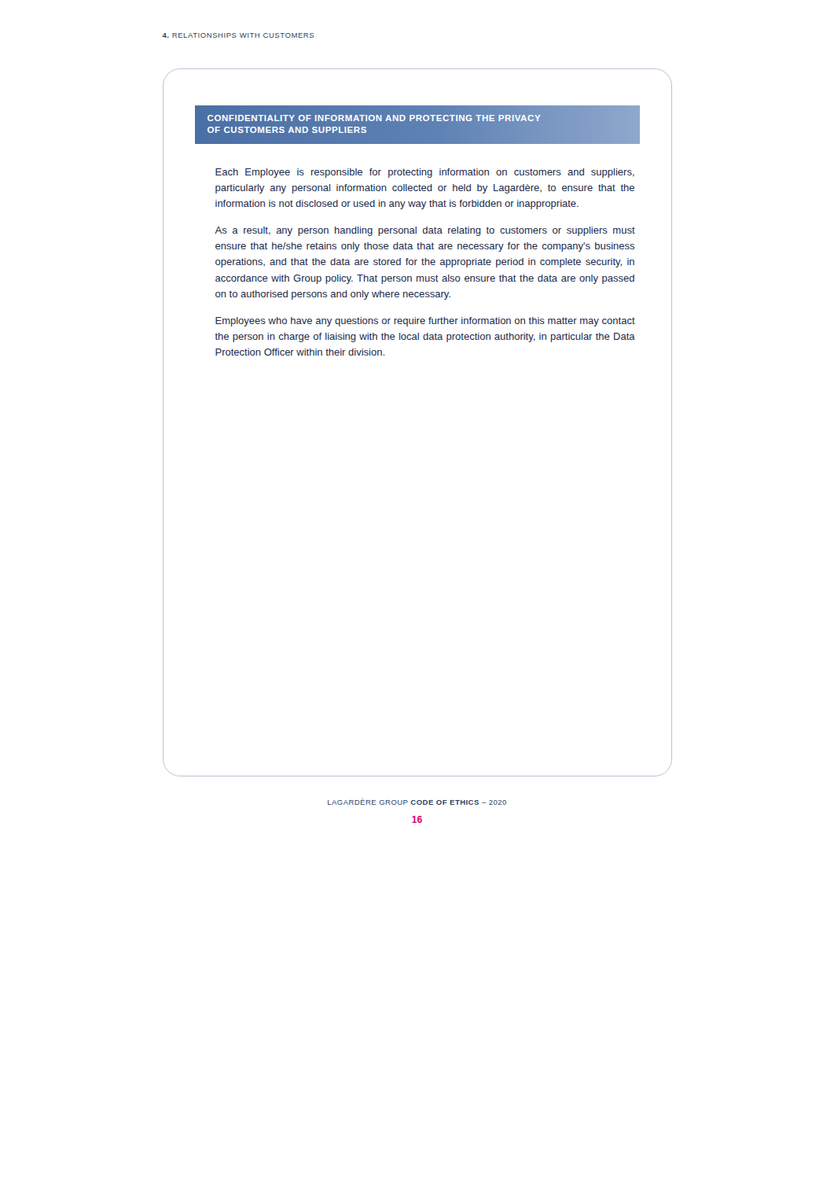4. Relationships with Customers
Confidentiality of information and protecting the privacy
of customers and suppliers
Each Employee is responsible for protecting information on customers and suppliers, particularly any personal information collected or held by Lagardère, to ensure that the information is not disclosed or used in any way that is forbidden or inappropriate.
As a result, any person handling personal data relating to customers or suppliers must ensure that he/she retains only those data that are necessary for the company's business operations, and that the data are stored for the appropriate period in complete security, in accordance with Group policy. That person must also ensure that the data are only passed on to authorised persons and only where necessary.
Employees who have any questions or require further information on this matter may contact the person in charge of liaising with the local data protection authority, in particular the Data Protection Officer within their division.
Lagardère Group Code of Ethics – 2020
16